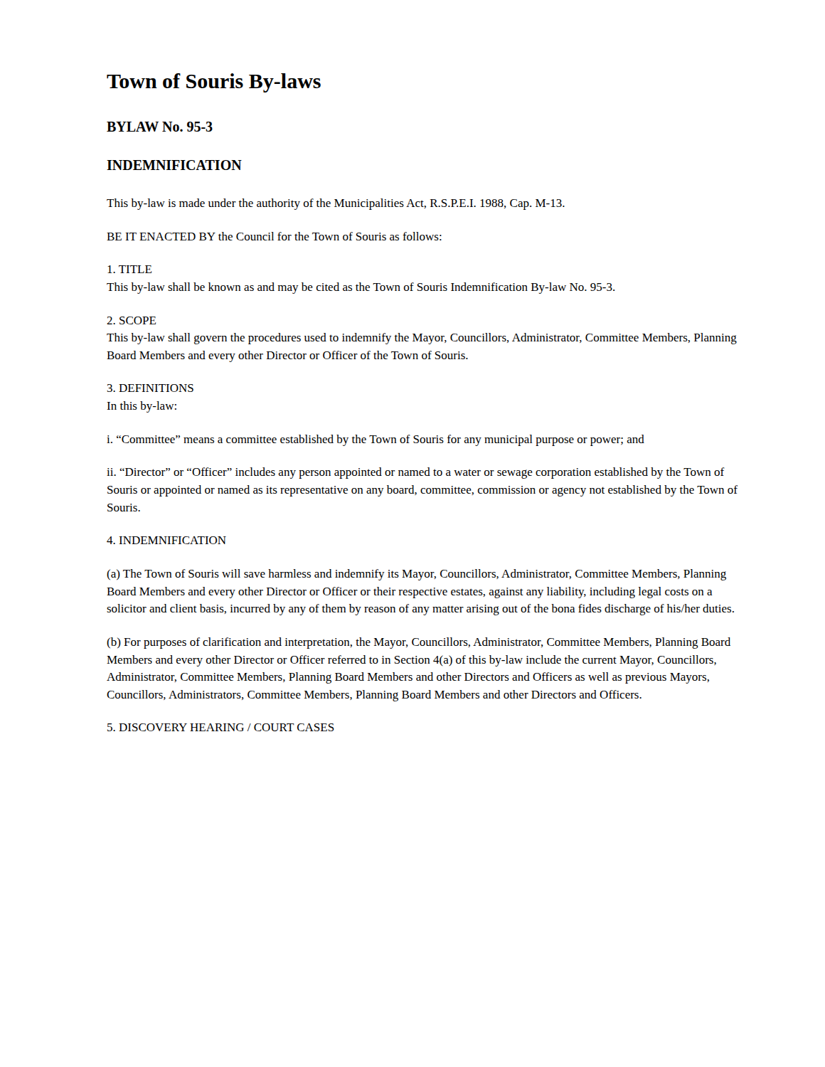Town of Souris By-laws
BYLAW No. 95-3
INDEMNIFICATION
This by-law is made under the authority of the Municipalities Act, R.S.P.E.I. 1988, Cap. M-13.
BE IT ENACTED BY the Council for the Town of Souris as follows:
1. TITLE
This by-law shall be known as and may be cited as the Town of Souris Indemnification By-law No. 95-3.
2. SCOPE
This by-law shall govern the procedures used to indemnify the Mayor, Councillors, Administrator, Committee Members, Planning Board Members and every other Director or Officer of the Town of Souris.
3. DEFINITIONS
In this by-law:
i. “Committee” means a committee established by the Town of Souris for any municipal purpose or power; and
ii. “Director” or “Officer” includes any person appointed or named to a water or sewage corporation established by the Town of Souris or appointed or named as its representative on any board, committee, commission or agency not established by the Town of Souris.
4. INDEMNIFICATION
(a) The Town of Souris will save harmless and indemnify its Mayor, Councillors, Administrator, Committee Members, Planning Board Members and every other Director or Officer or their respective estates, against any liability, including legal costs on a solicitor and client basis, incurred by any of them by reason of any matter arising out of the bona fides discharge of his/her duties.
(b) For purposes of clarification and interpretation, the Mayor, Councillors, Administrator, Committee Members, Planning Board Members and every other Director or Officer referred to in Section 4(a) of this by-law include the current Mayor, Councillors, Administrator, Committee Members, Planning Board Members and other Directors and Officers as well as previous Mayors, Councillors, Administrators, Committee Members, Planning Board Members and other Directors and Officers.
5. DISCOVERY HEARING / COURT CASES